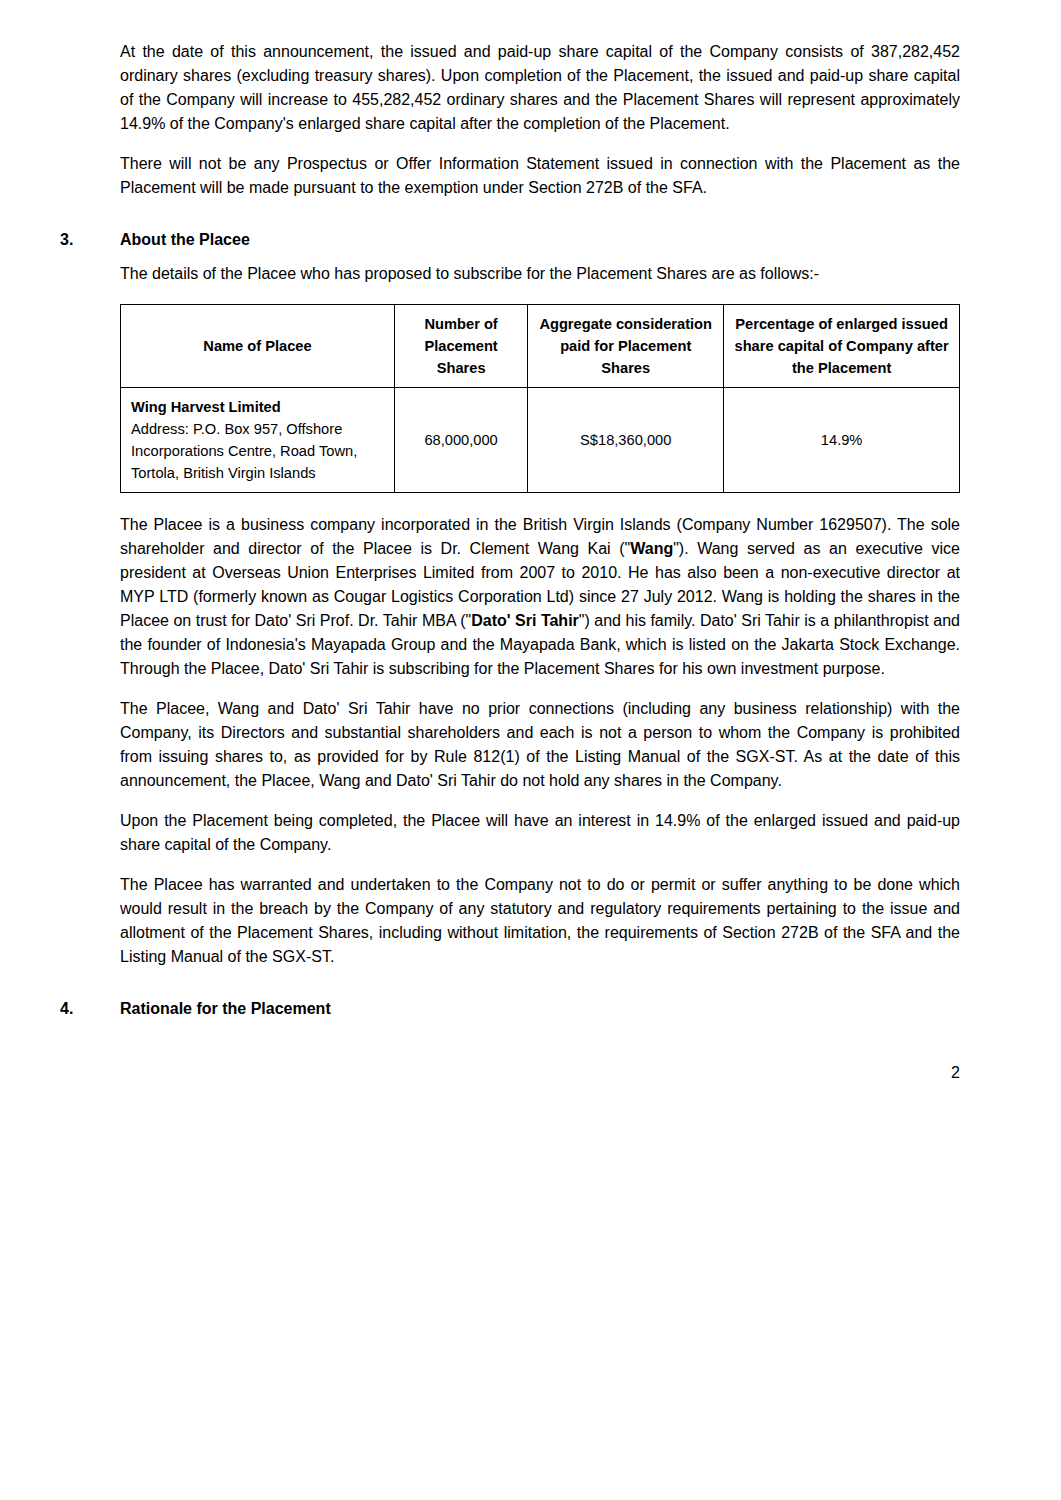At the date of this announcement, the issued and paid-up share capital of the Company consists of 387,282,452 ordinary shares (excluding treasury shares). Upon completion of the Placement, the issued and paid-up share capital of the Company will increase to 455,282,452 ordinary shares and the Placement Shares will represent approximately 14.9% of the Company's enlarged share capital after the completion of the Placement.
There will not be any Prospectus or Offer Information Statement issued in connection with the Placement as the Placement will be made pursuant to the exemption under Section 272B of the SFA.
3.
About the Placee
The details of the Placee who has proposed to subscribe for the Placement Shares are as follows:-
| Name of Placee | Number of Placement Shares | Aggregate consideration paid for Placement Shares | Percentage of enlarged issued share capital of Company after the Placement |
| --- | --- | --- | --- |
| Wing Harvest Limited Address: P.O. Box 957, Offshore Incorporations Centre, Road Town, Tortola, British Virgin Islands | 68,000,000 | S$18,360,000 | 14.9% |
The Placee is a business company incorporated in the British Virgin Islands (Company Number 1629507). The sole shareholder and director of the Placee is Dr. Clement Wang Kai ("Wang"). Wang served as an executive vice president at Overseas Union Enterprises Limited from 2007 to 2010. He has also been a non-executive director at MYP LTD (formerly known as Cougar Logistics Corporation Ltd) since 27 July 2012. Wang is holding the shares in the Placee on trust for Dato' Sri Prof. Dr. Tahir MBA ("Dato' Sri Tahir") and his family. Dato' Sri Tahir is a philanthropist and the founder of Indonesia's Mayapada Group and the Mayapada Bank, which is listed on the Jakarta Stock Exchange. Through the Placee, Dato' Sri Tahir is subscribing for the Placement Shares for his own investment purpose.
The Placee, Wang and Dato' Sri Tahir have no prior connections (including any business relationship) with the Company, its Directors and substantial shareholders and each is not a person to whom the Company is prohibited from issuing shares to, as provided for by Rule 812(1) of the Listing Manual of the SGX-ST. As at the date of this announcement, the Placee, Wang and Dato' Sri Tahir do not hold any shares in the Company.
Upon the Placement being completed, the Placee will have an interest in 14.9% of the enlarged issued and paid-up share capital of the Company.
The Placee has warranted and undertaken to the Company not to do or permit or suffer anything to be done which would result in the breach by the Company of any statutory and regulatory requirements pertaining to the issue and allotment of the Placement Shares, including without limitation, the requirements of Section 272B of the SFA and the Listing Manual of the SGX-ST.
4.
Rationale for the Placement
2